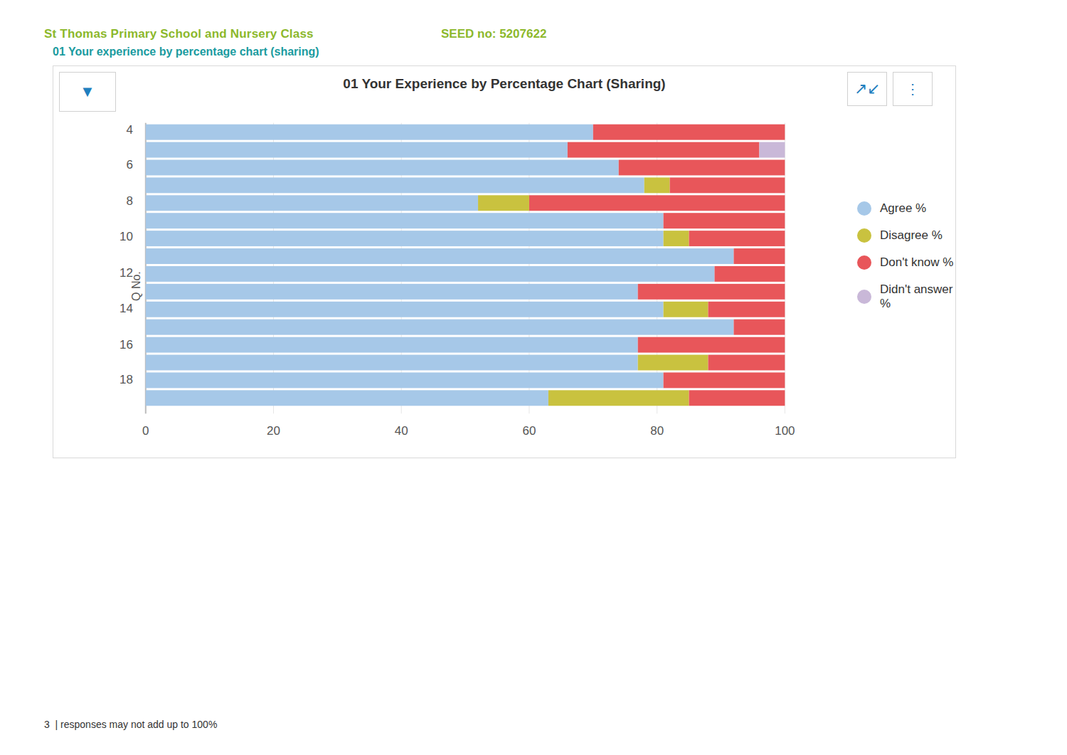St Thomas Primary School and Nursery Class
SEED no: 5207622
01 Your experience by percentage chart (sharing)
01 Your Experience by Percentage Chart (Sharing)
▼
↗↙
⋮
0 20 40 60 80 100 4 6 8 10 12 14 16 18
Q No.
Agree %
Disagree %
Don't know %
Didn't answer %
3 | responses may not add up to 100%